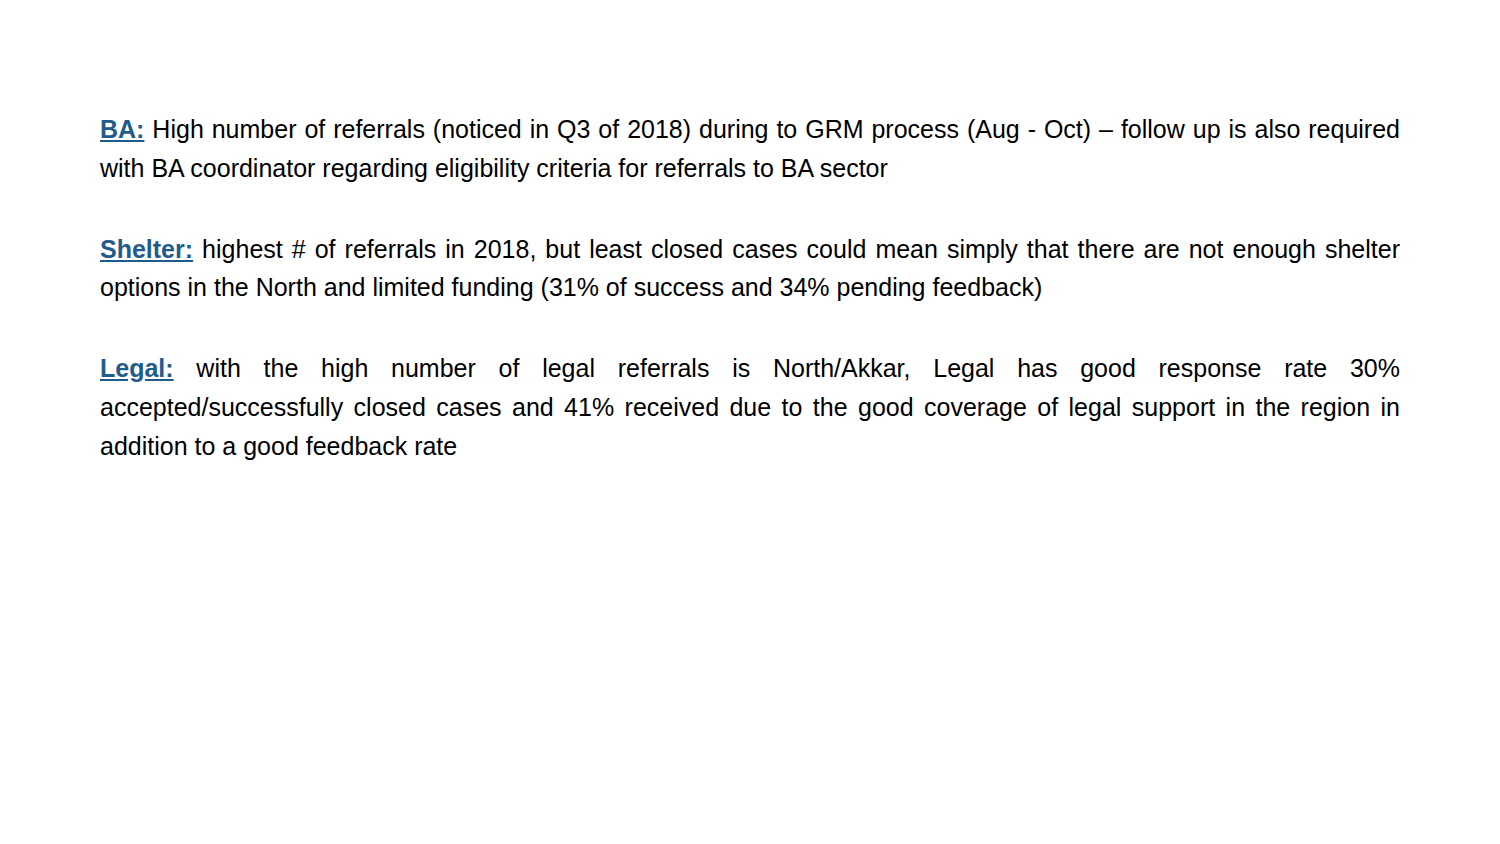BA: High number of referrals (noticed in Q3 of 2018) during to GRM process (Aug - Oct) – follow up is also required with BA coordinator regarding eligibility criteria for referrals to BA sector
Shelter: highest # of referrals in 2018, but least closed cases could mean simply that there are not enough shelter options in the North and limited funding (31% of success and 34% pending feedback)
Legal: with the high number of legal referrals is North/Akkar, Legal has good response rate 30% accepted/successfully closed cases and 41% received due to the good coverage of legal support in the region in addition to a good feedback rate